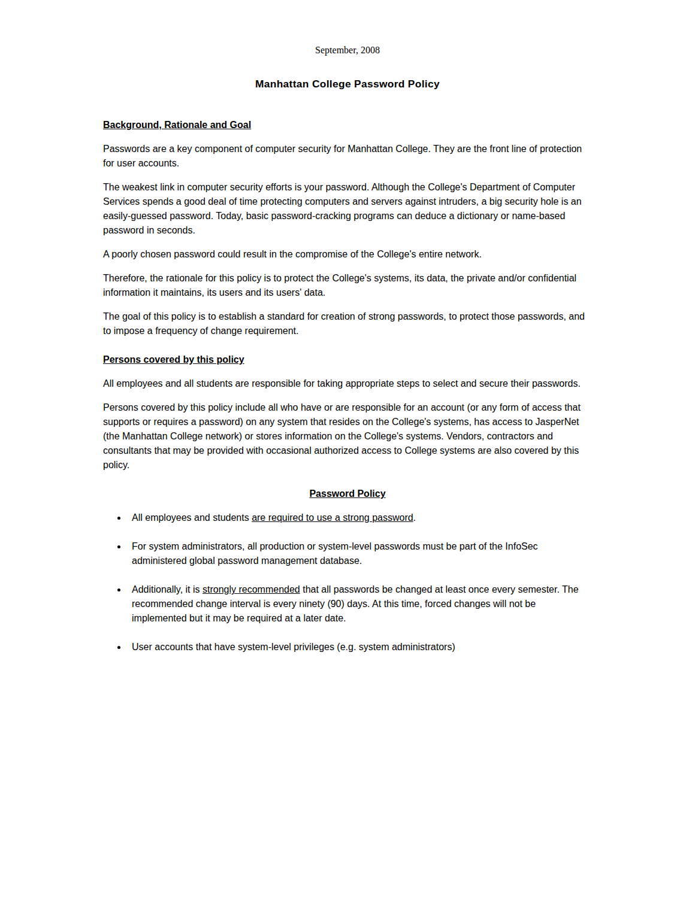September, 2008
Manhattan College Password Policy
Background, Rationale and Goal
Passwords are a key component of computer security for Manhattan College. They are the front line of protection for user accounts.
The weakest link in computer security efforts is your password. Although the College's Department of Computer Services spends a good deal of time protecting computers and servers against intruders, a big security hole is an easily-guessed password. Today, basic password-cracking programs can deduce a dictionary or name-based password in seconds.
A poorly chosen password could result in the compromise of the College's entire network.
Therefore, the rationale for this policy is to protect the College's systems, its data, the private and/or confidential information it maintains, its users and its users' data.
The goal of this policy is to establish a standard for creation of strong passwords, to protect those passwords, and to impose a frequency of change requirement.
Persons covered by this policy
All employees and all students are responsible for taking appropriate steps to select and secure their passwords.
Persons covered by this policy include all who have or are responsible for an account (or any form of access that supports or requires a password) on any system that resides on the College's systems, has access to JasperNet (the Manhattan College network) or stores information on the College's systems. Vendors, contractors and consultants that may be provided with occasional authorized access to College systems are also covered by this policy.
Password Policy
All employees and students are required to use a strong password.
For system administrators, all production or system-level passwords must be part of the InfoSec administered global password management database.
Additionally, it is strongly recommended that all passwords be changed at least once every semester. The recommended change interval is every ninety (90) days. At this time, forced changes will not be implemented but it may be required at a later date.
User accounts that have system-level privileges (e.g. system administrators)